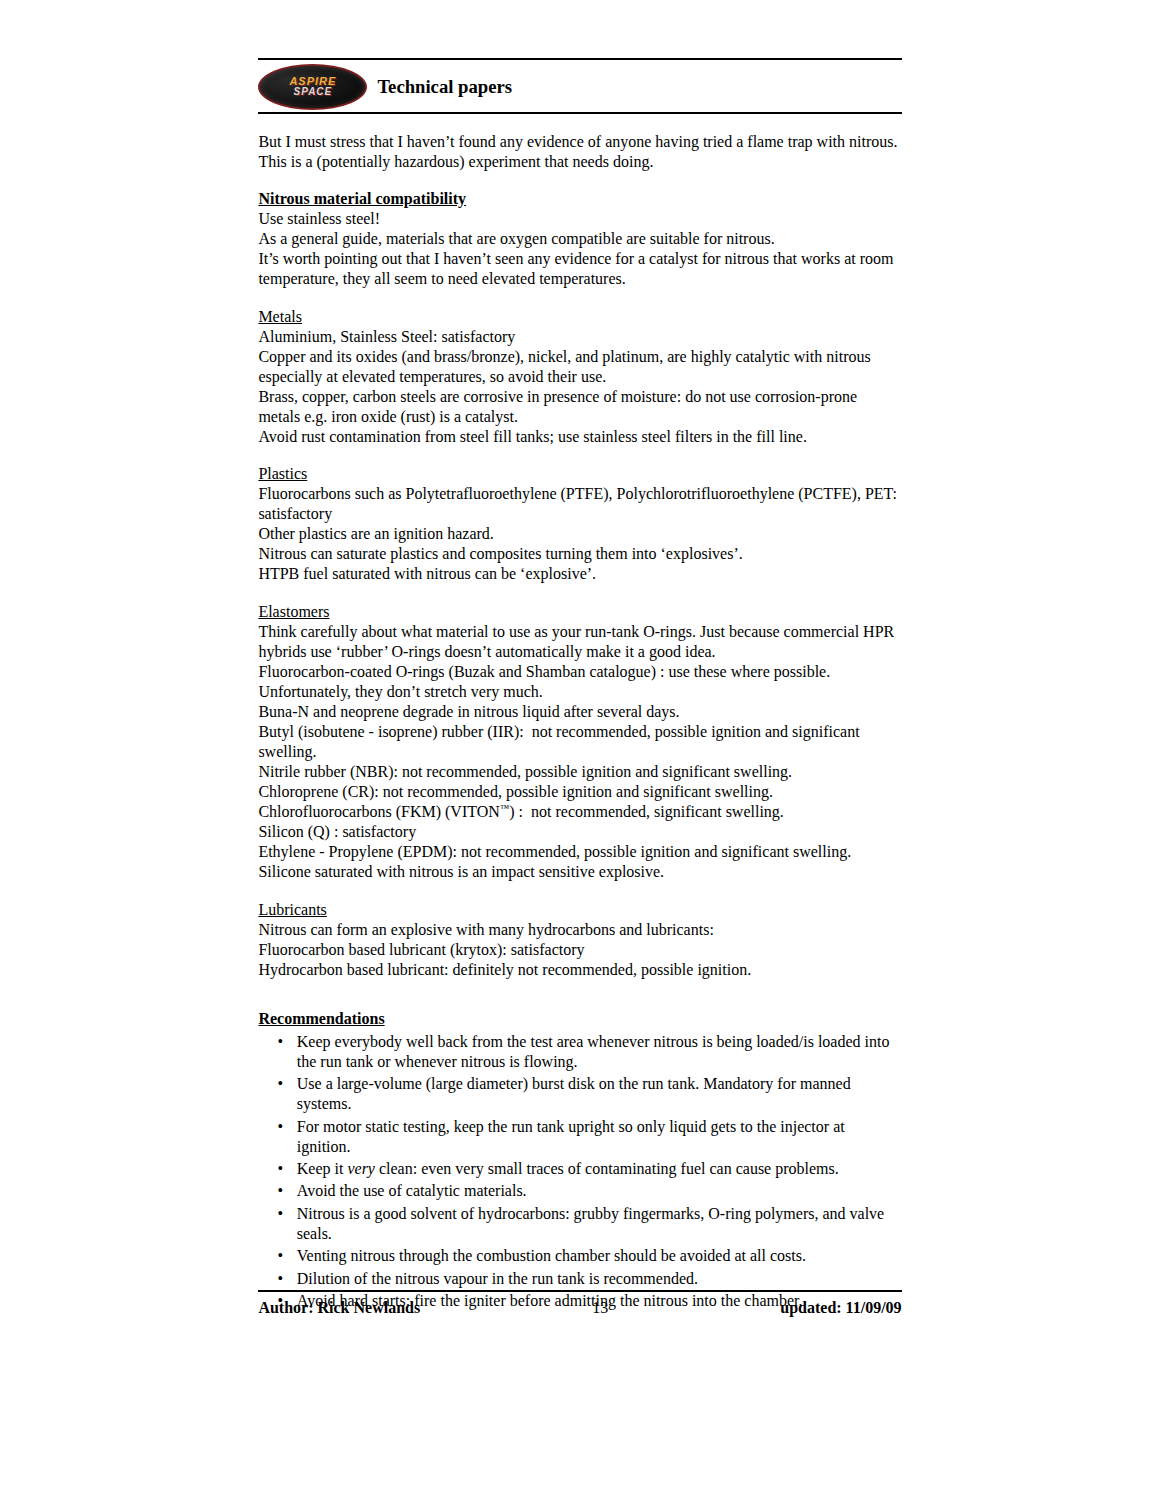ASPIRE SPACE
Technical papers
But I must stress that I haven’t found any evidence of anyone having tried a flame trap with nitrous. This is a (potentially hazardous) experiment that needs doing.
Nitrous material compatibility
Use stainless steel!
As a general guide, materials that are oxygen compatible are suitable for nitrous.
It’s worth pointing out that I haven’t seen any evidence for a catalyst for nitrous that works at room temperature, they all seem to need elevated temperatures.
Metals
Aluminium, Stainless Steel: satisfactory
Copper and its oxides (and brass/bronze), nickel, and platinum, are highly catalytic with nitrous especially at elevated temperatures, so avoid their use.
Brass, copper, carbon steels are corrosive in presence of moisture: do not use corrosion-prone metals e.g. iron oxide (rust) is a catalyst.
Avoid rust contamination from steel fill tanks; use stainless steel filters in the fill line.
Plastics
Fluorocarbons such as Polytetrafluoroethylene (PTFE), Polychlorotrifluoroethylene (PCTFE), PET: satisfactory
Other plastics are an ignition hazard.
Nitrous can saturate plastics and composites turning them into ‘explosives’.
HTPB fuel saturated with nitrous can be ‘explosive’.
Elastomers
Think carefully about what material to use as your run-tank O-rings. Just because commercial HPR hybrids use ‘rubber’ O-rings doesn’t automatically make it a good idea.
Fluorocarbon-coated O-rings (Buzak and Shamban catalogue) : use these where possible.
Unfortunately, they don’t stretch very much.
Buna-N and neoprene degrade in nitrous liquid after several days.
Butyl (isobutene - isoprene) rubber (IIR): not recommended, possible ignition and significant swelling.
Nitrile rubber (NBR): not recommended, possible ignition and significant swelling.
Chloroprene (CR): not recommended, possible ignition and significant swelling.
Chlorofluorocarbons (FKM) (VITON™) : not recommended, significant swelling.
Silicon (Q) : satisfactory
Ethylene - Propylene (EPDM): not recommended, possible ignition and significant swelling.
Silicone saturated with nitrous is an impact sensitive explosive.
Lubricants
Nitrous can form an explosive with many hydrocarbons and lubricants:
Fluorocarbon based lubricant (krytox): satisfactory
Hydrocarbon based lubricant: definitely not recommended, possible ignition.
Recommendations
Keep everybody well back from the test area whenever nitrous is being loaded/is loaded into the run tank or whenever nitrous is flowing.
Use a large-volume (large diameter) burst disk on the run tank. Mandatory for manned systems.
For motor static testing, keep the run tank upright so only liquid gets to the injector at ignition.
Keep it very clean: even very small traces of contaminating fuel can cause problems.
Avoid the use of catalytic materials.
Nitrous is a good solvent of hydrocarbons: grubby fingermarks, O-ring polymers, and valve seals.
Venting nitrous through the combustion chamber should be avoided at all costs.
Dilution of the nitrous vapour in the run tank is recommended.
Avoid hard starts: fire the igniter before admitting the nitrous into the chamber.
Author: Rick Newlands
13
updated: 11/09/09